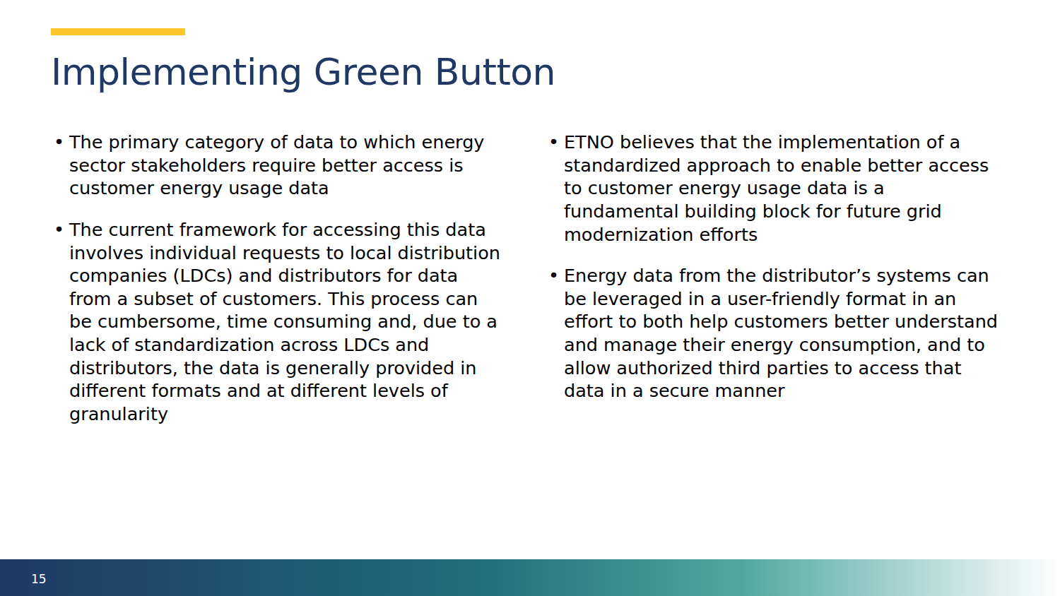Implementing Green Button
The primary category of data to which energy sector stakeholders require better access is customer energy usage data
The current framework for accessing this data involves individual requests to local distribution companies (LDCs) and distributors for data from a subset of customers. This process can be cumbersome, time consuming and, due to a lack of standardization across LDCs and distributors, the data is generally provided in different formats and at different levels of granularity
ETNO believes that the implementation of a standardized approach to enable better access to customer energy usage data is a fundamental building block for future grid modernization efforts
Energy data from the distributor’s systems can be leveraged in a user-friendly format in an effort to both help customers better understand and manage their energy consumption, and to allow authorized third parties to access that data in a secure manner
15